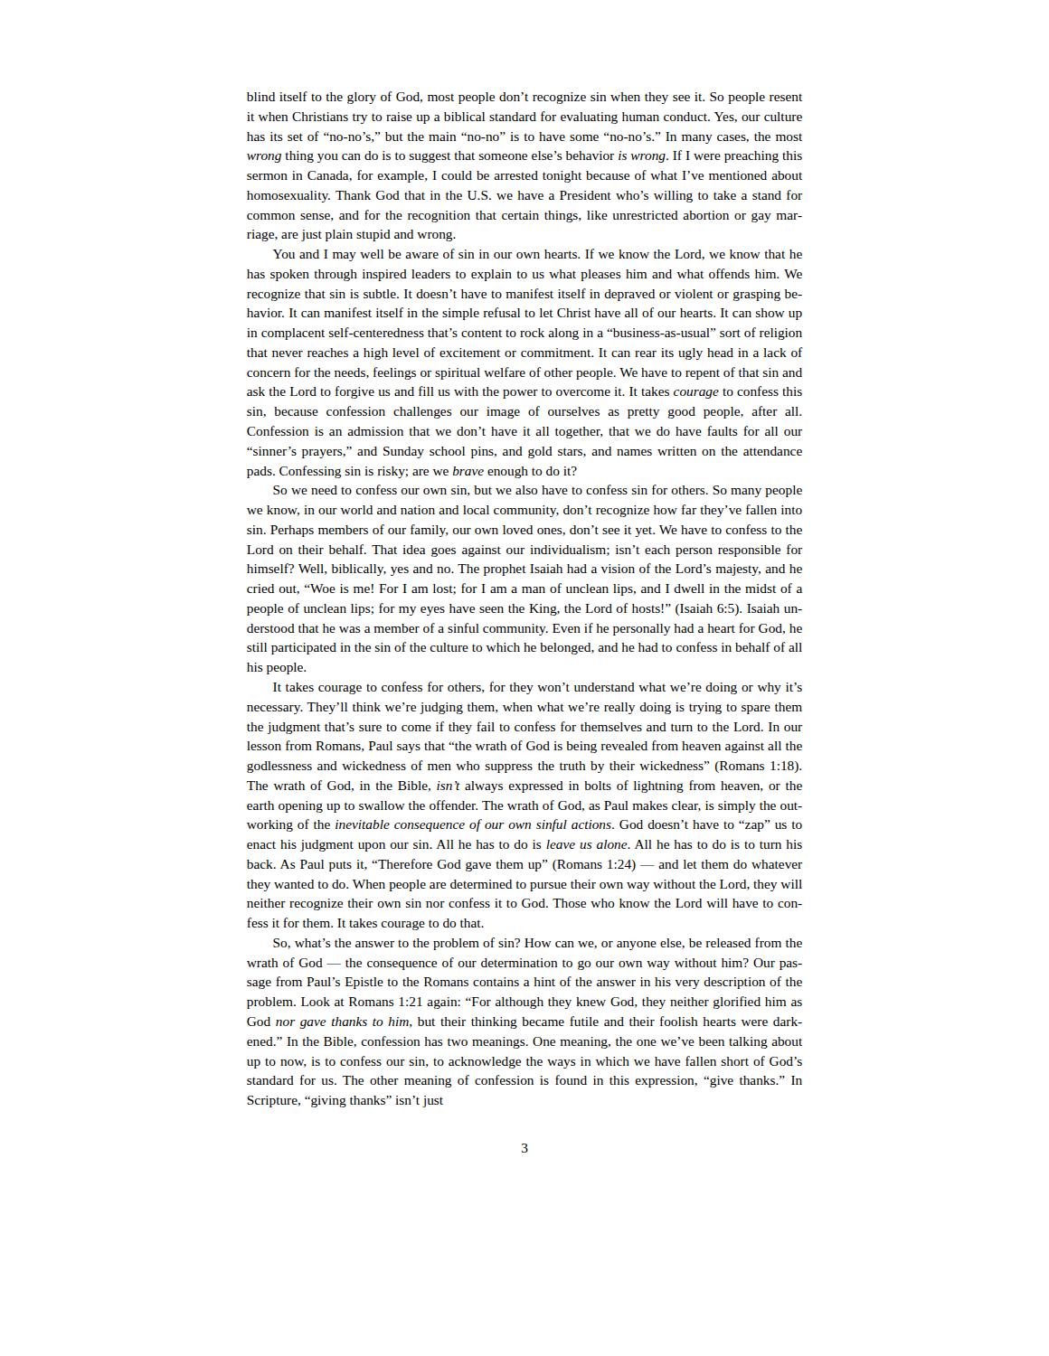blind itself to the glory of God, most people don’t recognize sin when they see it. So people resent it when Christians try to raise up a biblical standard for evaluating human conduct. Yes, our culture has its set of “no-no’s,” but the main “no-no” is to have some “no-no’s.” In many cases, the most wrong thing you can do is to suggest that someone else’s behavior is wrong. If I were preaching this sermon in Canada, for example, I could be arrested tonight because of what I’ve mentioned about homosexuality. Thank God that in the U.S. we have a President who’s willing to take a stand for common sense, and for the recognition that certain things, like unrestricted abortion or gay marriage, are just plain stupid and wrong.
You and I may well be aware of sin in our own hearts. If we know the Lord, we know that he has spoken through inspired leaders to explain to us what pleases him and what offends him. We recognize that sin is subtle. It doesn’t have to manifest itself in depraved or violent or grasping behavior. It can manifest itself in the simple refusal to let Christ have all of our hearts. It can show up in complacent self-centeredness that’s content to rock along in a “business-as-usual” sort of religion that never reaches a high level of excitement or commitment. It can rear its ugly head in a lack of concern for the needs, feelings or spiritual welfare of other people. We have to repent of that sin and ask the Lord to forgive us and fill us with the power to overcome it. It takes courage to confess this sin, because confession challenges our image of ourselves as pretty good people, after all. Confession is an admission that we don’t have it all together, that we do have faults for all our “sinner’s prayers,” and Sunday school pins, and gold stars, and names written on the attendance pads. Confessing sin is risky; are we brave enough to do it?
So we need to confess our own sin, but we also have to confess sin for others. So many people we know, in our world and nation and local community, don’t recognize how far they’ve fallen into sin. Perhaps members of our family, our own loved ones, don’t see it yet. We have to confess to the Lord on their behalf. That idea goes against our individualism; isn’t each person responsible for himself? Well, biblically, yes and no. The prophet Isaiah had a vision of the Lord’s majesty, and he cried out, “Woe is me! For I am lost; for I am a man of unclean lips, and I dwell in the midst of a people of unclean lips; for my eyes have seen the King, the Lord of hosts!” (Isaiah 6:5). Isaiah understood that he was a member of a sinful community. Even if he personally had a heart for God, he still participated in the sin of the culture to which he belonged, and he had to confess in behalf of all his people.
It takes courage to confess for others, for they won’t understand what we’re doing or why it’s necessary. They’ll think we’re judging them, when what we’re really doing is trying to spare them the judgment that’s sure to come if they fail to confess for themselves and turn to the Lord. In our lesson from Romans, Paul says that “the wrath of God is being revealed from heaven against all the godlessness and wickedness of men who suppress the truth by their wickedness” (Romans 1:18). The wrath of God, in the Bible, isn’t always expressed in bolts of lightning from heaven, or the earth opening up to swallow the offender. The wrath of God, as Paul makes clear, is simply the outworking of the inevitable consequence of our own sinful actions. God doesn’t have to “zap” us to enact his judgment upon our sin. All he has to do is leave us alone. All he has to do is to turn his back. As Paul puts it, “Therefore God gave them up” (Romans 1:24) — and let them do whatever they wanted to do. When people are determined to pursue their own way without the Lord, they will neither recognize their own sin nor confess it to God. Those who know the Lord will have to confess it for them. It takes courage to do that.
So, what’s the answer to the problem of sin? How can we, or anyone else, be released from the wrath of God — the consequence of our determination to go our own way without him? Our passage from Paul’s Epistle to the Romans contains a hint of the answer in his very description of the problem. Look at Romans 1:21 again: “For although they knew God, they neither glorified him as God nor gave thanks to him, but their thinking became futile and their foolish hearts were darkened.” In the Bible, confession has two meanings. One meaning, the one we’ve been talking about up to now, is to confess our sin, to acknowledge the ways in which we have fallen short of God’s standard for us. The other meaning of confession is found in this expression, “give thanks.” In Scripture, “giving thanks” isn’t just
3